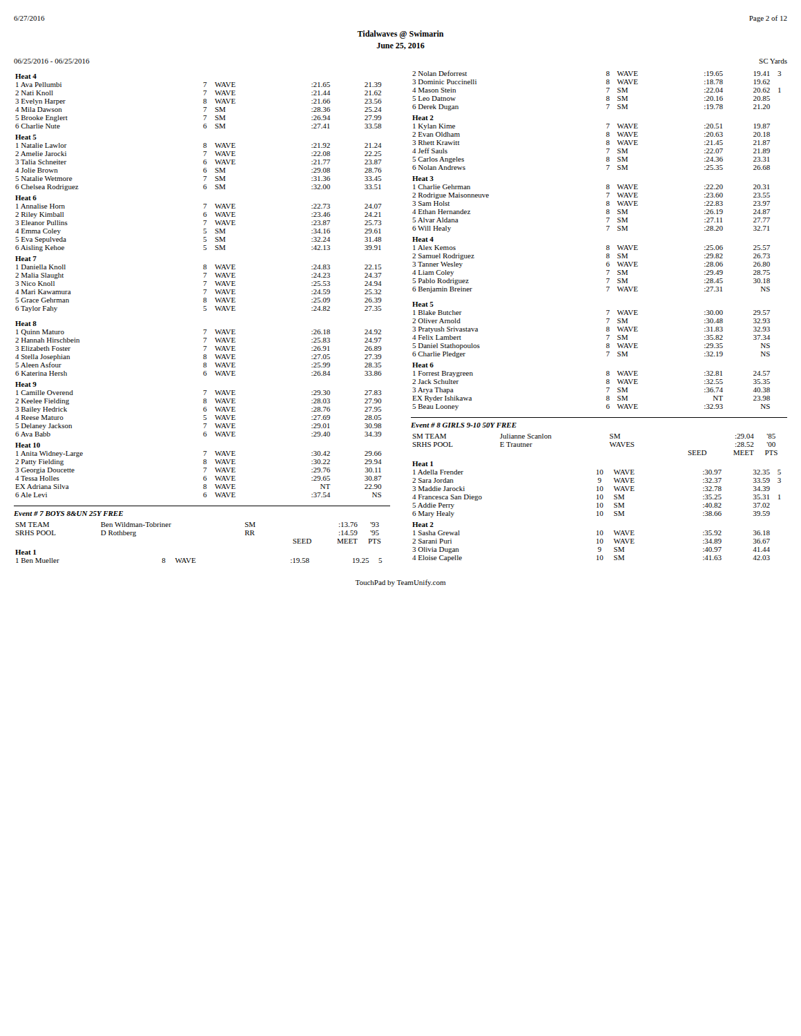6/27/2016
Page 2 of 12
Tidalwaves @ Swimarin
June 25, 2016
06/25/2016 - 06/25/2016
SC Yards
| Heat 4 |
| 1 Ava Pellumbi | 7 | WAVE | :21.65 | 21.39 | |
| 2 Nati Knoll | 7 | WAVE | :21.44 | 21.62 | |
| 3 Evelyn Harper | 8 | WAVE | :21.66 | 23.56 | |
| 4 Mila Dawson | 7 | SM | :28.36 | 25.24 | |
| 5 Brooke Englert | 7 | SM | :26.94 | 27.99 | |
| 6 Charlie Nute | 6 | SM | :27.41 | 33.58 | |
| Heat 5 |
| 1 Natalie Lawlor | 8 | WAVE | :21.92 | 21.24 | |
| 2 Amelie Jarocki | 7 | WAVE | :22.08 | 22.25 | |
| 3 Talia Schneiter | 6 | WAVE | :21.77 | 23.87 | |
| 4 Jolie Brown | 6 | SM | :29.08 | 28.76 | |
| 5 Natalie Wetmore | 7 | SM | :31.36 | 33.45 | |
| 6 Chelsea Rodriguez | 6 | SM | :32.00 | 33.51 | |
| Heat 6 |
| 1 Annalise Horn | 7 | WAVE | :22.73 | 24.07 | |
| 2 Riley Kimball | 6 | WAVE | :23.46 | 24.21 | |
| 3 Eleanor Pullins | 7 | WAVE | :23.87 | 25.73 | |
| 4 Emma Coley | 5 | SM | :34.16 | 29.61 | |
| 5 Eva Sepulveda | 5 | SM | :32.24 | 31.48 | |
| 6 Aisling Kehoe | 5 | SM | :42.13 | 39.91 | |
| Heat 7 |
| 1 Daniella Knoll | 8 | WAVE | :24.83 | 22.15 | |
| 2 Malia Slaught | 7 | WAVE | :24.23 | 24.37 | |
| 3 Nico Knoll | 7 | WAVE | :25.53 | 24.94 | |
| 4 Mari Kawamura | 7 | WAVE | :24.59 | 25.32 | |
| 5 Grace Gehrman | 8 | WAVE | :25.09 | 26.39 | |
| 6 Taylor Fahy | 5 | WAVE | :24.82 | 27.35 | |
| Heat 8 |
| 1 Quinn Maturo | 7 | WAVE | :26.18 | 24.92 | |
| 2 Hannah Hirschbein | 7 | WAVE | :25.83 | 24.97 | |
| 3 Elizabeth Foster | 7 | WAVE | :26.91 | 26.89 | |
| 4 Stella Josephian | 8 | WAVE | :27.05 | 27.39 | |
| 5 Aleen Asfour | 8 | WAVE | :25.99 | 28.35 | |
| 6 Katerina Hersh | 6 | WAVE | :26.84 | 33.86 | |
| Heat 9 |
| 1 Camille Overend | 7 | WAVE | :29.30 | 27.83 | |
| 2 Keelee Fielding | 8 | WAVE | :28.03 | 27.90 | |
| 3 Bailey Hedrick | 6 | WAVE | :28.76 | 27.95 | |
| 4 Reese Maturo | 5 | WAVE | :27.69 | 28.05 | |
| 5 Delaney Jackson | 7 | WAVE | :29.01 | 30.98 | |
| 6 Ava Babb | 6 | WAVE | :29.40 | 34.39 | |
| Heat 10 |
| 1 Anita Widney-Large | 7 | WAVE | :30.42 | 29.66 | |
| 2 Patty Fielding | 8 | WAVE | :30.22 | 29.94 | |
| 3 Georgia Doucette | 7 | WAVE | :29.76 | 30.11 | |
| 4 Tessa Holles | 6 | WAVE | :29.65 | 30.87 | |
| EX Adriana Silva | 8 | WAVE | NT | 22.90 | |
| 6 Ale Levi | 6 | WAVE | :37.54 | NS | |
Event # 7 BOYS 8&UN 25Y FREE
| SM TEAM | Ben Wildman-Tobriner | SM | | :13.76 | '93 |
| SRHS POOL | D Rothberg | RR | | :14.59 | '95 |
| | | | SEED | MEET | PTS |
| Heat 1 |
| 1 Ben Mueller | 8 | WAVE | :19.58 | 19.25 | 5 |
| 2 Nolan Deforrest | 8 | WAVE | :19.65 | 19.41 | 3 |
| 3 Dominic Puccinelli | 8 | WAVE | :18.78 | 19.62 | |
| 4 Mason Stein | 7 | SM | :22.04 | 20.62 | 1 |
| 5 Leo Datnow | 8 | SM | :20.16 | 20.85 | |
| 6 Derek Dugan | 7 | SM | :19.78 | 21.20 | |
| Heat 2 |
| 1 Kylan Kime | 7 | WAVE | :20.51 | 19.87 | |
| 2 Evan Oldham | 8 | WAVE | :20.63 | 20.18 | |
| 3 Rhett Krawitt | 8 | WAVE | :21.45 | 21.87 | |
| 4 Jeff Sauls | 7 | SM | :22.07 | 21.89 | |
| 5 Carlos Angeles | 8 | SM | :24.36 | 23.31 | |
| 6 Nolan Andrews | 7 | SM | :25.35 | 26.68 | |
| Heat 3 |
| 1 Charlie Gehrman | 8 | WAVE | :22.20 | 20.31 | |
| 2 Rodrigue Maisonneuve | 7 | WAVE | :23.60 | 23.55 | |
| 3 Sam Holst | 8 | WAVE | :22.83 | 23.97 | |
| 4 Ethan Hernandez | 8 | SM | :26.19 | 24.87 | |
| 5 Alvar Aldana | 7 | SM | :27.11 | 27.77 | |
| 6 Will Healy | 7 | SM | :28.20 | 32.71 | |
| Heat 4 |
| 1 Alex Kemos | 8 | WAVE | :25.06 | 25.57 | |
| 2 Samuel Rodriguez | 8 | SM | :29.82 | 26.73 | |
| 3 Tanner Wesley | 6 | WAVE | :28.06 | 26.80 | |
| 4 Liam Coley | 7 | SM | :29.49 | 28.75 | |
| 5 Pablo Rodriguez | 7 | SM | :28.45 | 30.18 | |
| 6 Benjamin Breiner | 7 | WAVE | :27.31 | NS | |
| Heat 5 |
| 1 Blake Butcher | 7 | WAVE | :30.00 | 29.57 | |
| 2 Oliver Arnold | 7 | SM | :30.48 | 32.93 | |
| 3 Pratyush Srivastava | 8 | WAVE | :31.83 | 32.93 | |
| 4 Felix Lambert | 7 | SM | :35.82 | 37.34 | |
| 5 Daniel Stathopoulos | 8 | WAVE | :29.35 | NS | |
| 6 Charlie Pledger | 7 | SM | :32.19 | NS | |
| Heat 6 |
| 1 Forrest Braygreen | 8 | WAVE | :32.81 | 24.57 | |
| 2 Jack Schulter | 8 | WAVE | :32.55 | 35.35 | |
| 3 Arya Thapa | 7 | SM | :36.74 | 40.38 | |
| EX Ryder Ishikawa | 8 | SM | NT | 23.98 | |
| 5 Beau Looney | 6 | WAVE | :32.93 | NS | |
Event # 8 GIRLS 9-10 50Y FREE
| SM TEAM | Julianne Scanlon | SM | | :29.04 | '85 |
| SRHS POOL | E Trautner | WAVES | | :28.52 | '00 |
| | | | SEED | MEET | PTS |
| Heat 1 |
| 1 Adella Frender | 10 | WAVE | :30.97 | 32.35 | 5 |
| 2 Sara Jordan | 9 | WAVE | :32.37 | 33.59 | 3 |
| 3 Maddie Jarocki | 10 | WAVE | :32.78 | 34.39 | |
| 4 Francesca San Diego | 10 | SM | :35.25 | 35.31 | 1 |
| 5 Addie Perry | 10 | SM | :40.82 | 37.02 | |
| 6 Mary Healy | 10 | SM | :38.66 | 39.59 | |
| Heat 2 |
| 1 Sasha Grewal | 10 | WAVE | :35.92 | 36.18 | |
| 2 Sarani Puri | 10 | WAVE | :34.89 | 36.67 | |
| 3 Olivia Dugan | 9 | SM | :40.97 | 41.44 | |
| 4 Eloise Capelle | 10 | SM | :41.63 | 42.03 | |
TouchPad by TeamUnify.com